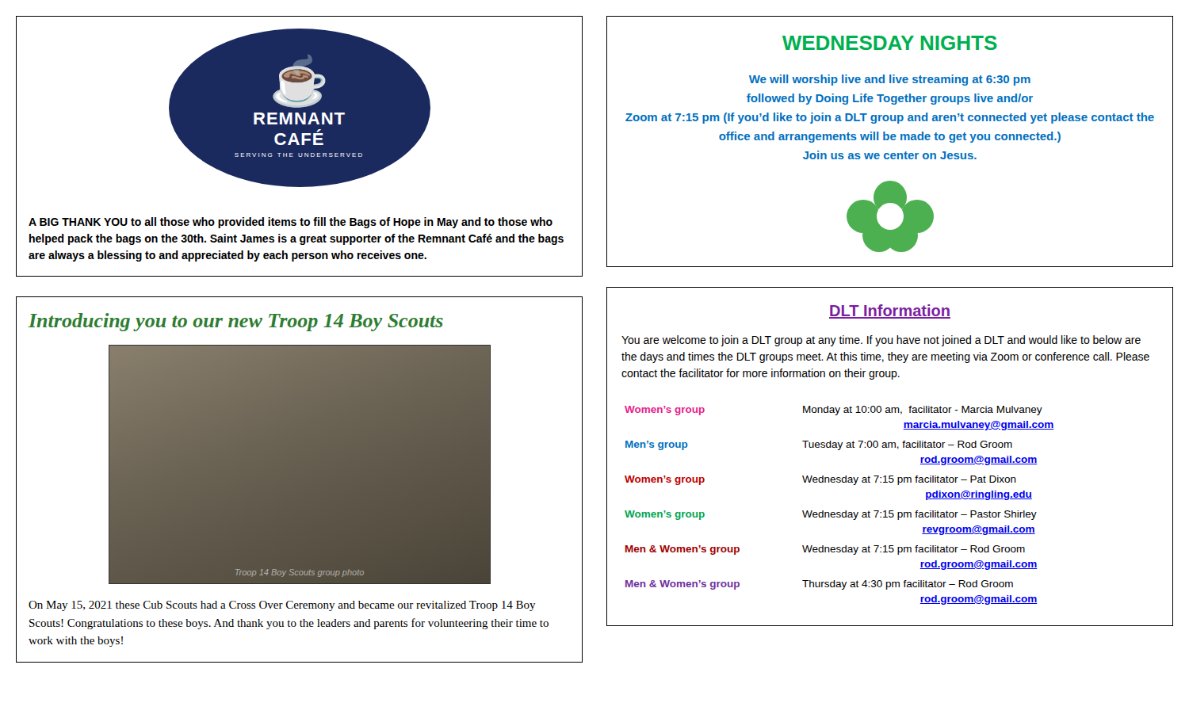☕
REMNANT CAFÉ
SERVING THE UNDERSERVED
A BIG THANK YOU to all those who provided items to fill the Bags of Hope in May and to those who helped pack the bags on the 30th. Saint James is a great supporter of the Remnant Café and the bags are always a blessing to and appreciated by each person who receives one.
Introducing you to our new Troop 14 Boy Scouts
On May 15, 2021 these Cub Scouts had a Cross Over Ceremony and became our revitalized Troop 14 Boy Scouts! Congratulations to these boys. And thank you to the leaders and parents for volunteering their time to work with the boys!
WEDNESDAY NIGHTS
We will worship live and live streaming at 6:30 pm
followed by Doing Life Together groups live and/or
Zoom at 7:15 pm (If you’d like to join a DLT group and aren’t connected yet please contact the office and arrangements will be made to get you connected.)
Join us as we center on Jesus.
DLT Information
You are welcome to join a DLT group at any time. If you have not joined a DLT and would like to below are the days and times the DLT groups meet. At this time, they are meeting via Zoom or conference call. Please contact the facilitator for more information on their group.
| Women’s group | Monday at 10:00 am, facilitator - Marcia Mulvaney |
| | marcia.mulvaney@gmail.com |
| Men’s group | Tuesday at 7:00 am, facilitator – Rod Groom |
| | rod.groom@gmail.com |
| Women’s group | Wednesday at 7:15 pm facilitator – Pat Dixon |
| | pdixon@ringling.edu |
| Women’s group | Wednesday at 7:15 pm facilitator – Pastor Shirley |
| | revgroom@gmail.com |
| Men & Women’s group | Wednesday at 7:15 pm facilitator – Rod Groom |
| | rod.groom@gmail.com |
| Men & Women’s group | Thursday at 4:30 pm facilitator – Rod Groom |
| | rod.groom@gmail.com |